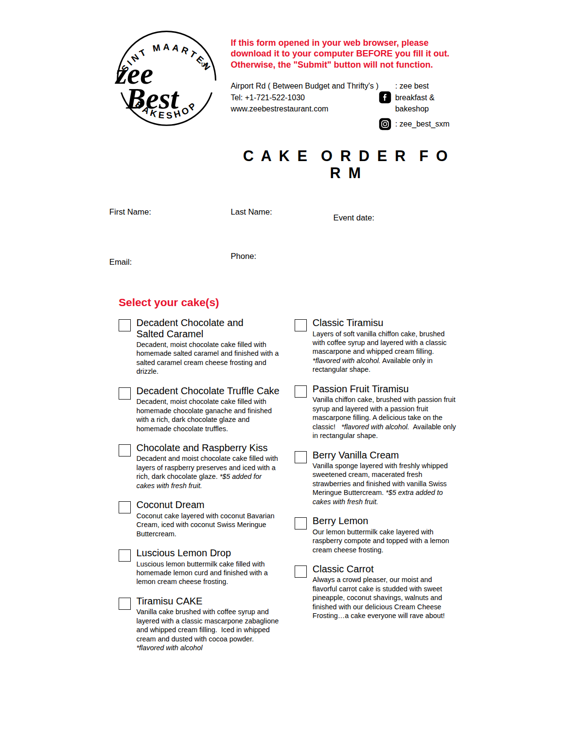SINT MAARTEN BAKESHOP zee Best TM
If this form opened in your web browser, please download it to your computer BEFORE you fill it out. Otherwise, the "Submit" button will not function.
Airport Rd ( Between Budget and Thrifty's )
Tel: +1-721-522-1030
www.zeebestrestaurant.com
: zee best breakfast & bakeshop
: zee_best_sxm
C A K E O R D E R F O R M
First Name:
Last Name:
Event date:
Email:
Phone:
Select your cake(s)
Decadent Chocolate and
Salted Caramel
Decadent, moist chocolate cake filled with homemade salted caramel and finished with a salted caramel cream cheese frosting and drizzle.
Decadent Chocolate Truffle Cake
Decadent, moist chocolate cake filled with homemade chocolate ganache and finished with a rich, dark chocolate glaze and homemade chocolate truffles.
Chocolate and Raspberry Kiss
Decadent and moist chocolate cake filled with layers of raspberry preserves and iced with a rich, dark chocolate glaze. *$5 added for cakes with fresh fruit.
Coconut Dream
Coconut cake layered with coconut Bavarian Cream, iced with coconut Swiss Meringue Buttercream.
Luscious Lemon Drop
Luscious lemon buttermilk cake filled with homemade lemon curd and finished with a lemon cream cheese frosting.
Tiramisu CAKE
Vanilla cake brushed with coffee syrup and layered with a classic mascarpone zabaglione and whipped cream filling. Iced in whipped cream and dusted with cocoa powder. *flavored with alcohol
Classic Tiramisu
Layers of soft vanilla chiffon cake, brushed with coffee syrup and layered with a classic mascarpone and whipped cream filling. *flavored with alcohol. Available only in rectangular shape.
Passion Fruit Tiramisu
Vanilla chiffon cake, brushed with passion fruit syrup and layered with a passion fruit mascarpone filling. A delicious take on the classic! *flavored with alcohol. Available only in rectangular shape.
Berry Vanilla Cream
Vanilla sponge layered with freshly whipped sweetened cream, macerated fresh strawberries and finished with vanilla Swiss Meringue Buttercream. *$5 extra added to cakes with fresh fruit.
Berry Lemon
Our lemon buttermilk cake layered with raspberry compote and topped with a lemon cream cheese frosting.
Classic Carrot
Always a crowd pleaser, our moist and flavorful carrot cake is studded with sweet pineapple, coconut shavings, walnuts and finished with our delicious Cream Cheese Frosting…a cake everyone will rave about!